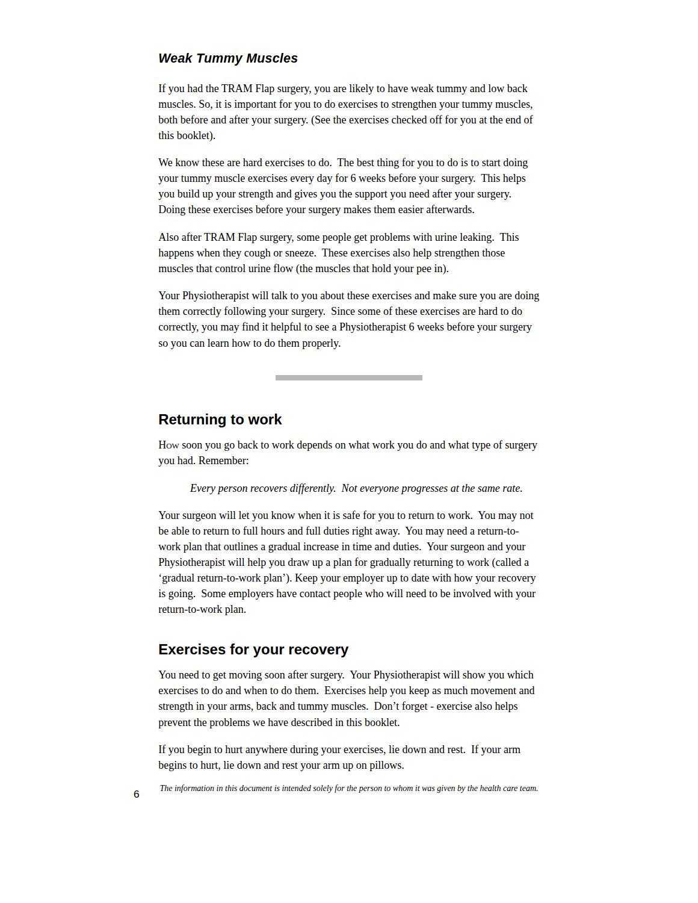Weak Tummy Muscles
If you had the TRAM Flap surgery, you are likely to have weak tummy and low back muscles. So, it is important for you to do exercises to strengthen your tummy muscles, both before and after your surgery. (See the exercises checked off for you at the end of this booklet).
We know these are hard exercises to do. The best thing for you to do is to start doing your tummy muscle exercises every day for 6 weeks before your surgery. This helps you build up your strength and gives you the support you need after your surgery. Doing these exercises before your surgery makes them easier afterwards.
Also after TRAM Flap surgery, some people get problems with urine leaking. This happens when they cough or sneeze. These exercises also help strengthen those muscles that control urine flow (the muscles that hold your pee in).
Your Physiotherapist will talk to you about these exercises and make sure you are doing them correctly following your surgery. Since some of these exercises are hard to do correctly, you may find it helpful to see a Physiotherapist 6 weeks before your surgery so you can learn how to do them properly.
Returning to work
How soon you go back to work depends on what work you do and what type of surgery you had. Remember:
Every person recovers differently. Not everyone progresses at the same rate.
Your surgeon will let you know when it is safe for you to return to work. You may not be able to return to full hours and full duties right away. You may need a return-to-work plan that outlines a gradual increase in time and duties. Your surgeon and your Physiotherapist will help you draw up a plan for gradually returning to work (called a ‘gradual return-to-work plan’). Keep your employer up to date with how your recovery is going. Some employers have contact people who will need to be involved with your return-to-work plan.
Exercises for your recovery
You need to get moving soon after surgery. Your Physiotherapist will show you which exercises to do and when to do them. Exercises help you keep as much movement and strength in your arms, back and tummy muscles. Don’t forget - exercise also helps prevent the problems we have described in this booklet.
If you begin to hurt anywhere during your exercises, lie down and rest. If your arm begins to hurt, lie down and rest your arm up on pillows.
The information in this document is intended solely for the person to whom it was given by the health care team.
6